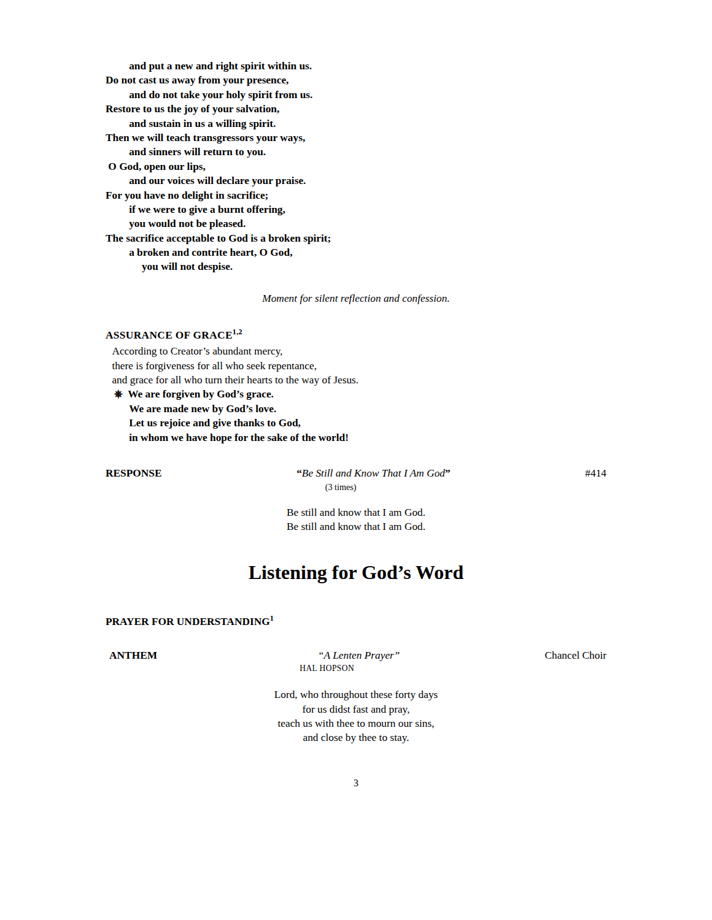and put a new and right spirit within us.
Do not cast us away from your presence,
and do not take your holy spirit from us.
Restore to us the joy of your salvation,
and sustain in us a willing spirit.
Then we will teach transgressors your ways,
and sinners will return to you.
O God, open our lips,
and our voices will declare your praise.
For you have no delight in sacrifice;
if we were to give a burnt offering,
you would not be pleased.
The sacrifice acceptable to God is a broken spirit;
a broken and contrite heart, O God,
you will not despise.
Moment for silent reflection and confession.
ASSURANCE OF GRACE1,2
According to Creator’s abundant mercy,
there is forgiveness for all who seek repentance,
and grace for all who turn their hearts to the way of Jesus.
⎈ We are forgiven by God’s grace.
We are made new by God’s love.
Let us rejoice and give thanks to God,
in whom we have hope for the sake of the world!
RESPONSE “Be Still and Know That I Am God” #414
(3 times)
Be still and know that I am God.
Be still and know that I am God.
Listening for God’s Word
PRAYER FOR UNDERSTANDING1
ANTHEM “A Lenten Prayer” Chancel Choir
HAL HOPSON
Lord, who throughout these forty days
for us didst fast and pray,
teach us with thee to mourn our sins,
and close by thee to stay.
3